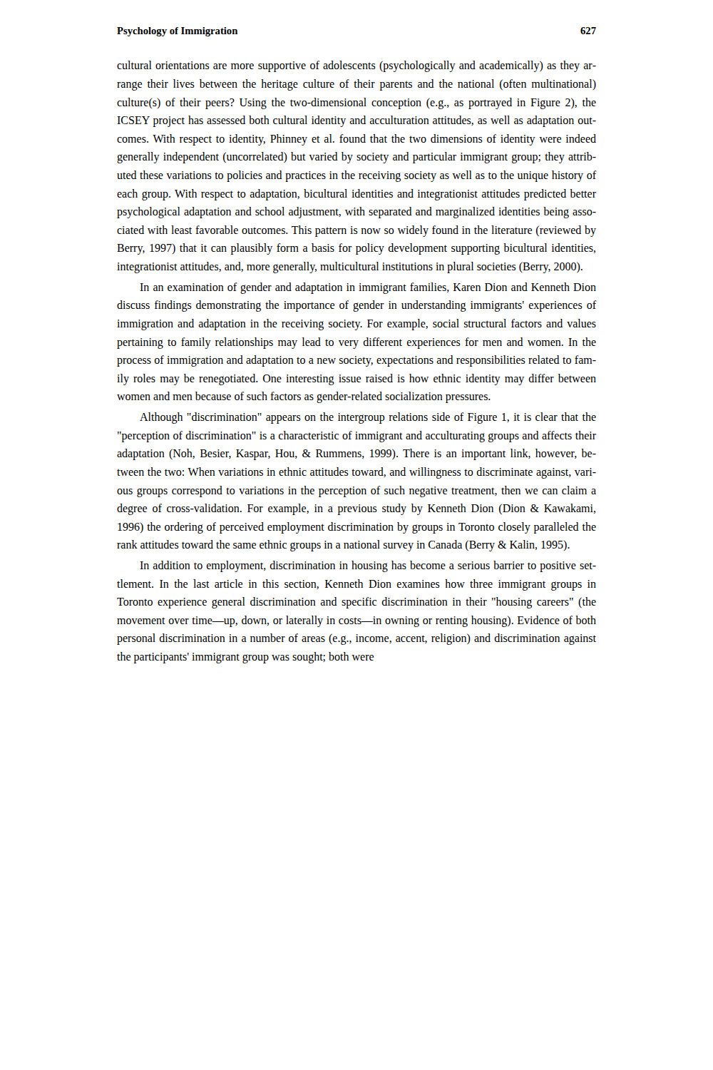Psychology of Immigration 627
cultural orientations are more supportive of adolescents (psychologically and academically) as they arrange their lives between the heritage culture of their parents and the national (often multinational) culture(s) of their peers? Using the two-dimensional conception (e.g., as portrayed in Figure 2), the ICSEY project has assessed both cultural identity and acculturation attitudes, as well as adaptation outcomes. With respect to identity, Phinney et al. found that the two dimensions of identity were indeed generally independent (uncorrelated) but varied by society and particular immigrant group; they attributed these variations to policies and practices in the receiving society as well as to the unique history of each group. With respect to adaptation, bicultural identities and integrationist attitudes predicted better psychological adaptation and school adjustment, with separated and marginalized identities being associated with least favorable outcomes. This pattern is now so widely found in the literature (reviewed by Berry, 1997) that it can plausibly form a basis for policy development supporting bicultural identities, integrationist attitudes, and, more generally, multicultural institutions in plural societies (Berry, 2000).
In an examination of gender and adaptation in immigrant families, Karen Dion and Kenneth Dion discuss findings demonstrating the importance of gender in understanding immigrants' experiences of immigration and adaptation in the receiving society. For example, social structural factors and values pertaining to family relationships may lead to very different experiences for men and women. In the process of immigration and adaptation to a new society, expectations and responsibilities related to family roles may be renegotiated. One interesting issue raised is how ethnic identity may differ between women and men because of such factors as gender-related socialization pressures.
Although "discrimination" appears on the intergroup relations side of Figure 1, it is clear that the "perception of discrimination" is a characteristic of immigrant and acculturating groups and affects their adaptation (Noh, Besier, Kaspar, Hou, & Rummens, 1999). There is an important link, however, between the two: When variations in ethnic attitudes toward, and willingness to discriminate against, various groups correspond to variations in the perception of such negative treatment, then we can claim a degree of cross-validation. For example, in a previous study by Kenneth Dion (Dion & Kawakami, 1996) the ordering of perceived employment discrimination by groups in Toronto closely paralleled the rank attitudes toward the same ethnic groups in a national survey in Canada (Berry & Kalin, 1995).
In addition to employment, discrimination in housing has become a serious barrier to positive settlement. In the last article in this section, Kenneth Dion examines how three immigrant groups in Toronto experience general discrimination and specific discrimination in their "housing careers" (the movement over time—up, down, or laterally in costs—in owning or renting housing). Evidence of both personal discrimination in a number of areas (e.g., income, accent, religion) and discrimination against the participants' immigrant group was sought; both were